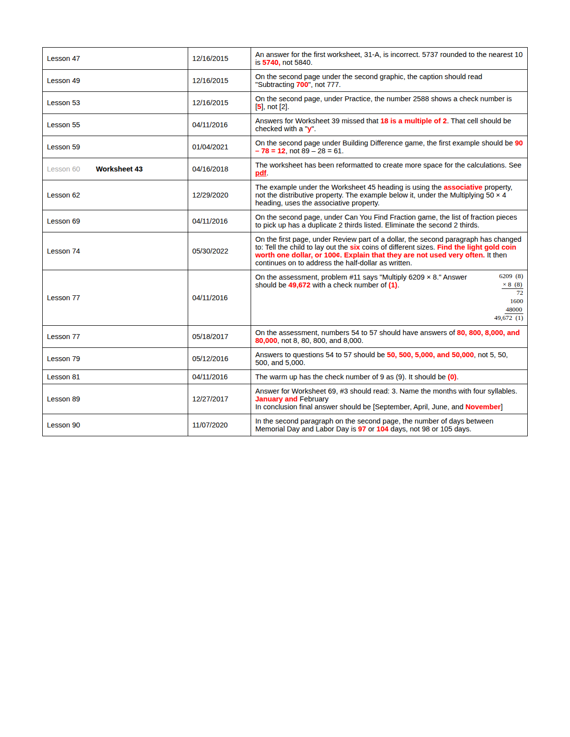| Lesson 47 | 12/16/2015 | An answer for the first worksheet, 31-A, is incorrect. 5737 rounded to the nearest 10 is 5740, not 5840. |
| Lesson 49 | 12/16/2015 | On the second page under the second graphic, the caption should read "Subtracting 700 ", not 777. |
| Lesson 53 | 12/16/2015 | On the second page, under Practice, the number 2588 shows a check number is [ 5 ], not [2]. |
| Lesson 55 | 04/11/2016 | Answers for Worksheet 39 missed that 18 is a multiple of 2 . That cell should be checked with a " y ". |
| Lesson 59 | 01/04/2021 | On the second page under Building Difference game, the first example should be 90 – 78 = 12 , not 89 – 28 = 61. |
| Lesson 60 Worksheet 43 | 04/16/2018 | The worksheet has been reformatted to create more space for the calculations. See pdf . |
| Lesson 62 | 12/29/2020 | The example under the Worksheet 45 heading is using the associative property, not the distributive property. The example below it, under the Multiplying 50 × 4 heading, uses the associative property. |
| Lesson 69 | 04/11/2016 | On the second page, under Can You Find Fraction game, the list of fraction pieces to pick up has a duplicate 2 thirds listed. Eliminate the second 2 thirds. |
| Lesson 74 | 05/30/2022 | On the first page, under Review part of a dollar, the second paragraph has changed to: Tell the child to lay out the six coins of different sizes. Find the light gold coin worth one dollar, or 100¢. Explain that they are not used very often. It then continues on to address the half-dollar as written. |
| Lesson 77 | 04/11/2016 | 6209 (8) × 8 (8) 72 1600 48000 49,672 (1) On the assessment, problem #11 says "Multiply 6209 × 8." Answer should be 49,672 with a check number of (1) . |
| Lesson 77 | 05/18/2017 | On the assessment, numbers 54 to 57 should have answers of 80, 800, 8,000, and 80,000 , not 8, 80, 800, and 8,000. |
| Lesson 79 | 05/12/2016 | Answers to questions 54 to 57 should be 50, 500, 5,000, and 50,000 , not 5, 50, 500, and 5,000. |
| Lesson 81 | 04/11/2016 | The warm up has the check number of 9 as (9). It should be (0) . |
| Lesson 89 | 12/27/2017 | Answer for Worksheet 69, #3 should read: 3. Name the months with four syllables. January and February In conclusion final answer should be [September, April, June, and November ] |
| Lesson 90 | 11/07/2020 | In the second paragraph on the second page, the number of days between Memorial Day and Labor Day is 97 or 104 days, not 98 or 105 days. |